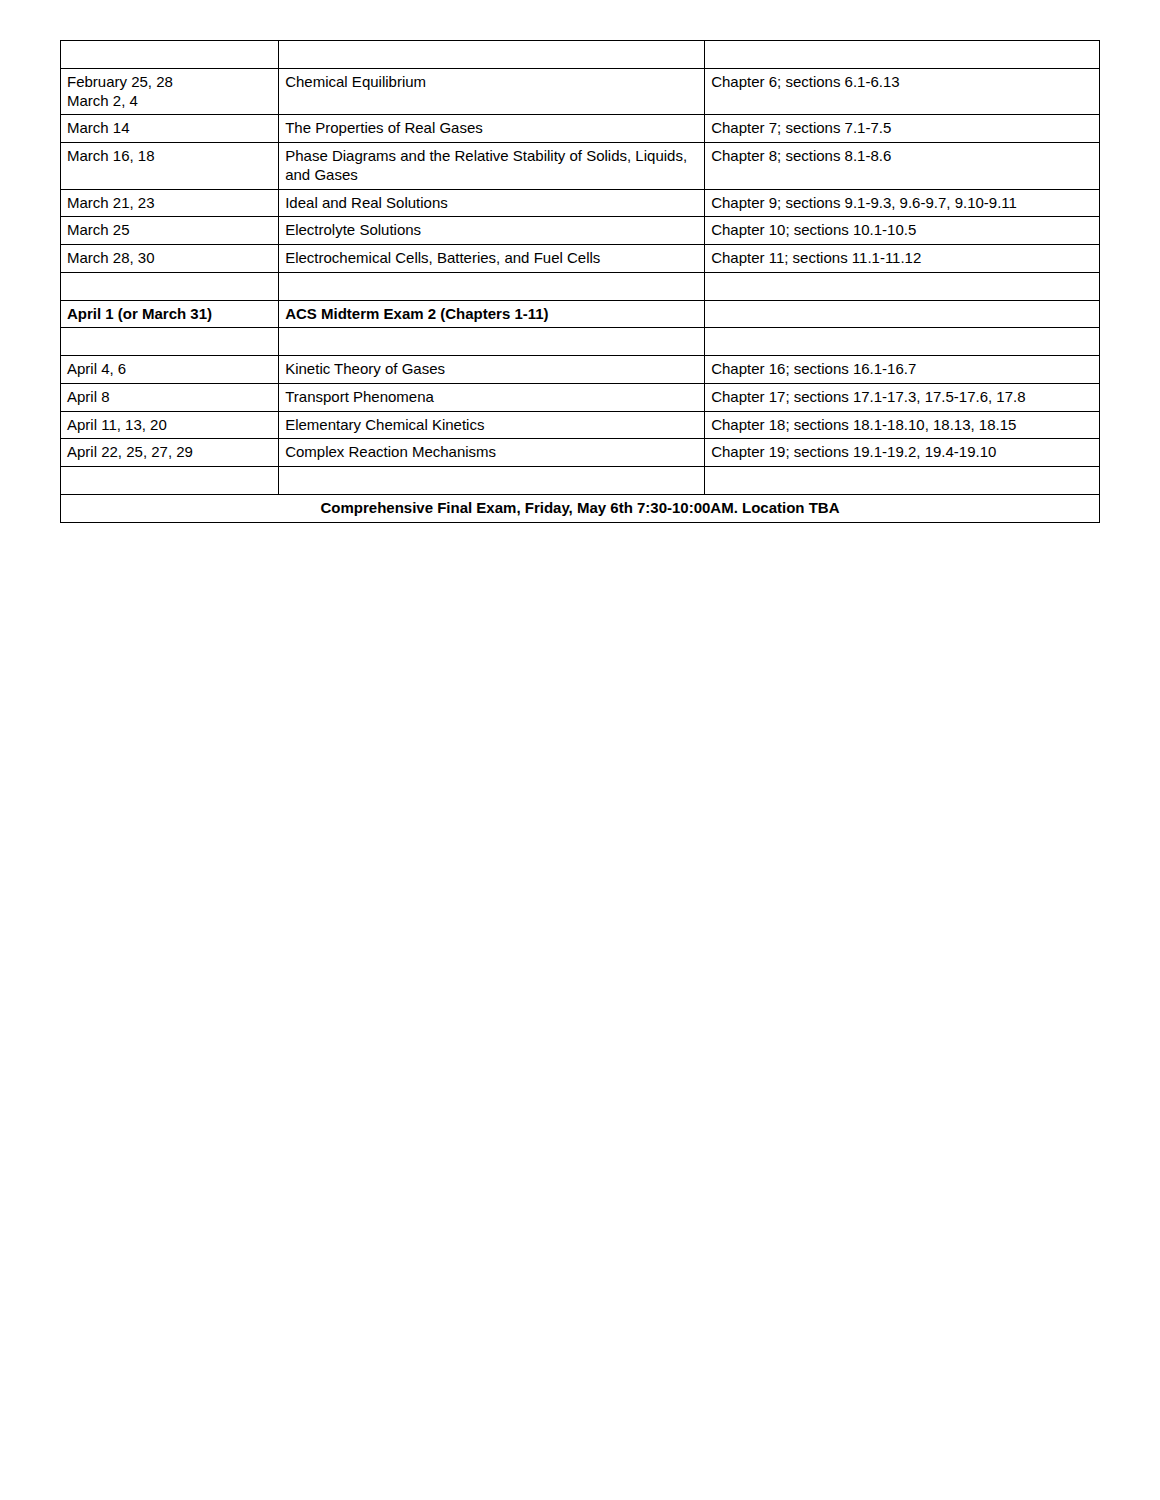| February 25, 28 March 2, 4 | Chemical Equilibrium | Chapter 6; sections 6.1-6.13 |
| March 14 | The Properties of Real Gases | Chapter 7; sections 7.1-7.5 |
| March 16, 18 | Phase Diagrams and the Relative Stability of Solids, Liquids, and Gases | Chapter 8; sections 8.1-8.6 |
| March 21, 23 | Ideal and Real Solutions | Chapter 9; sections 9.1-9.3, 9.6-9.7, 9.10-9.11 |
| March 25 | Electrolyte Solutions | Chapter 10; sections 10.1-10.5 |
| March 28, 30 | Electrochemical Cells, Batteries, and Fuel Cells | Chapter 11; sections 11.1-11.12 |
| April 1 (or March 31) | ACS Midterm Exam 2 (Chapters 1-11) | |
| April 4, 6 | Kinetic Theory of Gases | Chapter 16; sections 16.1-16.7 |
| April 8 | Transport Phenomena | Chapter 17; sections 17.1-17.3, 17.5-17.6, 17.8 |
| April 11, 13, 20 | Elementary Chemical Kinetics | Chapter 18; sections 18.1-18.10, 18.13, 18.15 |
| April 22, 25, 27, 29 | Complex Reaction Mechanisms | Chapter 19; sections 19.1-19.2, 19.4-19.10 |
| Comprehensive Final Exam, Friday, May 6th 7:30-10:00AM. Location TBA |